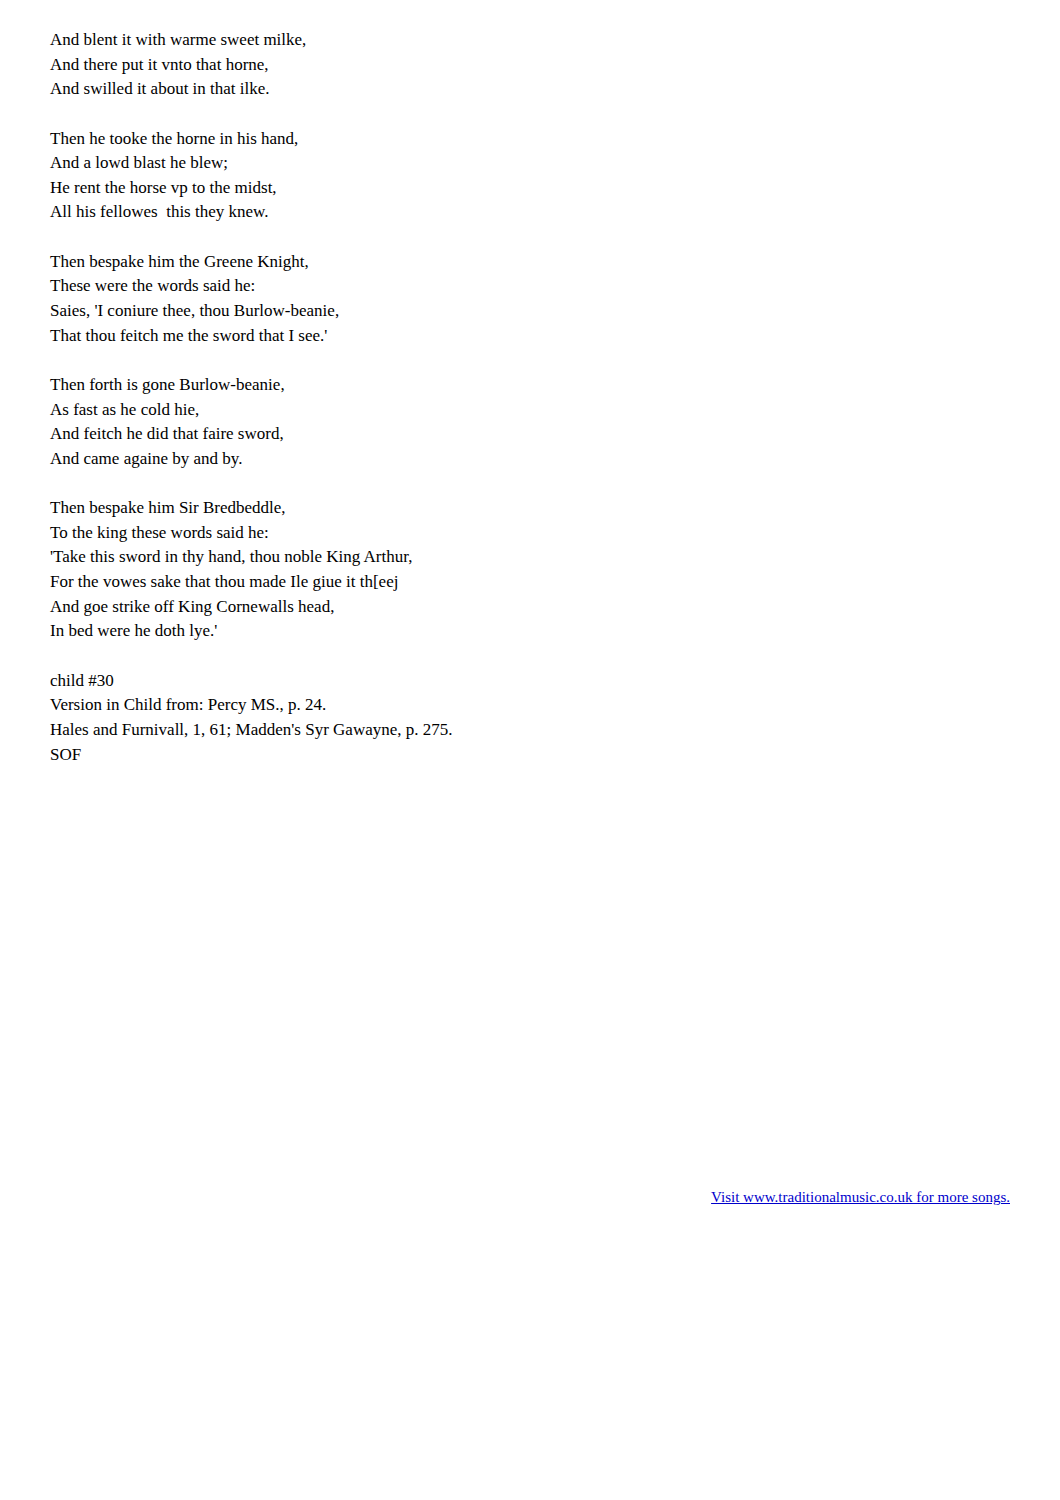And blent it with warme sweet milke,
And there put it vnto that horne,
And swilled it about in that ilke.
Then he tooke the horne in his hand,
And a lowd blast he blew;
He rent the horse vp to the midst,
All his fellowes this they knew.
Then bespake him the Greene Knight,
These were the words said he:
Saies, 'I coniure thee, thou Burlow-beanie,
That thou feitch me the sword that I see.'
Then forth is gone Burlow-beanie,
As fast as he cold hie,
And feitch he did that faire sword,
And came againe by and by.
Then bespake him Sir Bredbeddle,
To the king these words said he:
'Take this sword in thy hand, thou noble King Arthur,
For the vowes sake that thou made Ile giue it th[eej
And goe strike off King Cornewalls head,
In bed were he doth lye.'
child #30
Version in Child from: Percy MS., p. 24.
Hales and Furnivall, 1, 61; Madden's Syr Gawayne, p. 275.
SOF
Visit www.traditionalmusic.co.uk for more songs.